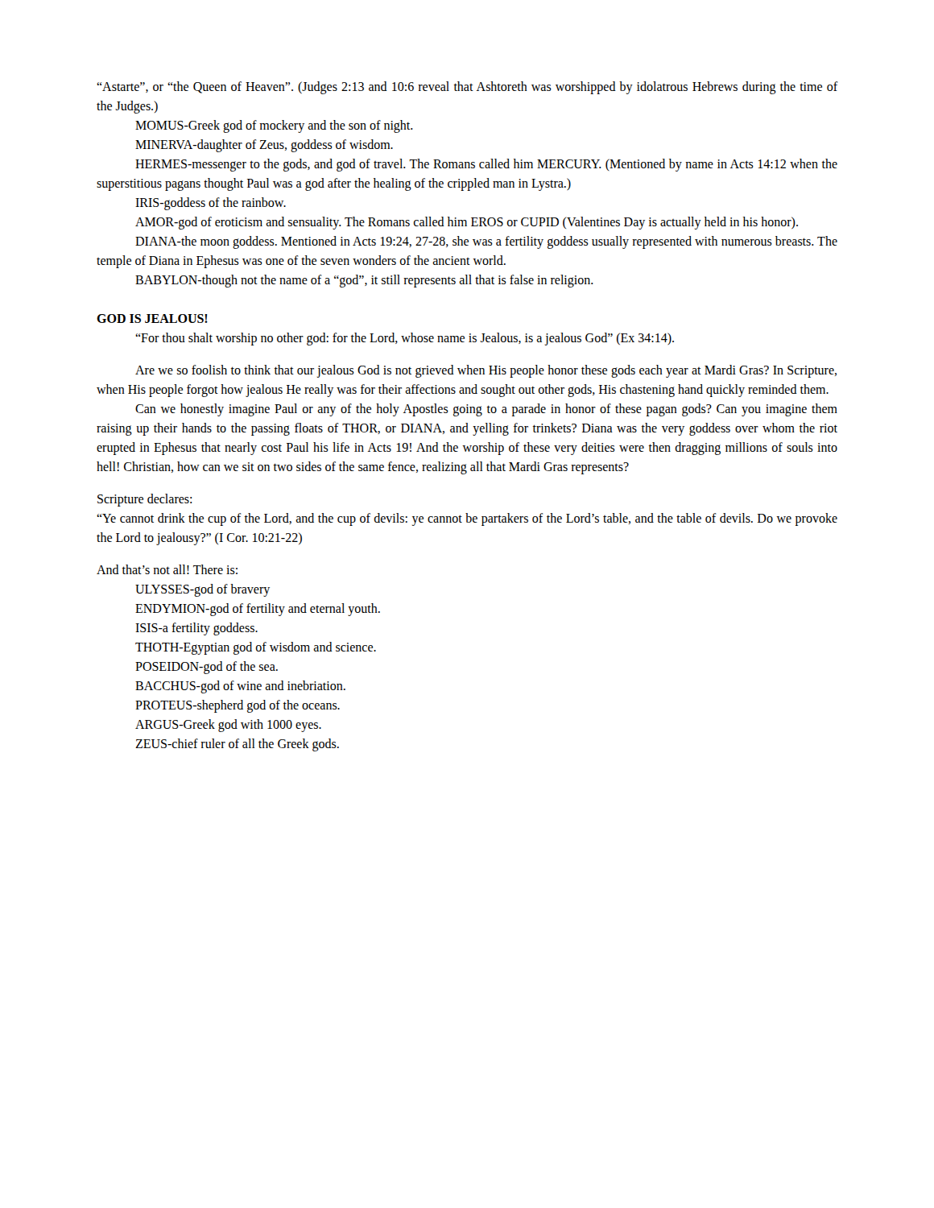“Astarte”, or “the Queen of Heaven”. (Judges 2:13 and 10:6 reveal that Ashtoreth was worshipped by idolatrous Hebrews during the time of the Judges.)
MOMUS-Greek god of mockery and the son of night.
MINERVA-daughter of Zeus, goddess of wisdom.
HERMES-messenger to the gods, and god of travel. The Romans called him MERCURY. (Mentioned by name in Acts 14:12 when the superstitious pagans thought Paul was a god after the healing of the crippled man in Lystra.)
IRIS-goddess of the rainbow.
AMOR-god of eroticism and sensuality. The Romans called him EROS or CUPID (Valentines Day is actually held in his honor).
DIANA-the moon goddess. Mentioned in Acts 19:24, 27-28, she was a fertility goddess usually represented with numerous breasts. The temple of Diana in Ephesus was one of the seven wonders of the ancient world.
BABYLON-though not the name of a “god”, it still represents all that is false in religion.
GOD IS JEALOUS!
“For thou shalt worship no other god: for the Lord, whose name is Jealous, is a jealous God” (Ex 34:14).
Are we so foolish to think that our jealous God is not grieved when His people honor these gods each year at Mardi Gras? In Scripture, when His people forgot how jealous He really was for their affections and sought out other gods, His chastening hand quickly reminded them.
Can we honestly imagine Paul or any of the holy Apostles going to a parade in honor of these pagan gods? Can you imagine them raising up their hands to the passing floats of THOR, or DIANA, and yelling for trinkets? Diana was the very goddess over whom the riot erupted in Ephesus that nearly cost Paul his life in Acts 19! And the worship of these very deities were then dragging millions of souls into hell! Christian, how can we sit on two sides of the same fence, realizing all that Mardi Gras represents?
Scripture declares:
“Ye cannot drink the cup of the Lord, and the cup of devils: ye cannot be partakers of the Lord’s table, and the table of devils. Do we provoke the Lord to jealousy?” (I Cor. 10:21-22)
And that’s not all! There is:
ULYSSES-god of bravery
ENDYMION-god of fertility and eternal youth.
ISIS-a fertility goddess.
THOTH-Egyptian god of wisdom and science.
POSEIDON-god of the sea.
BACCHUS-god of wine and inebriation.
PROTEUS-shepherd god of the oceans.
ARGUS-Greek god with 1000 eyes.
ZEUS-chief ruler of all the Greek gods.